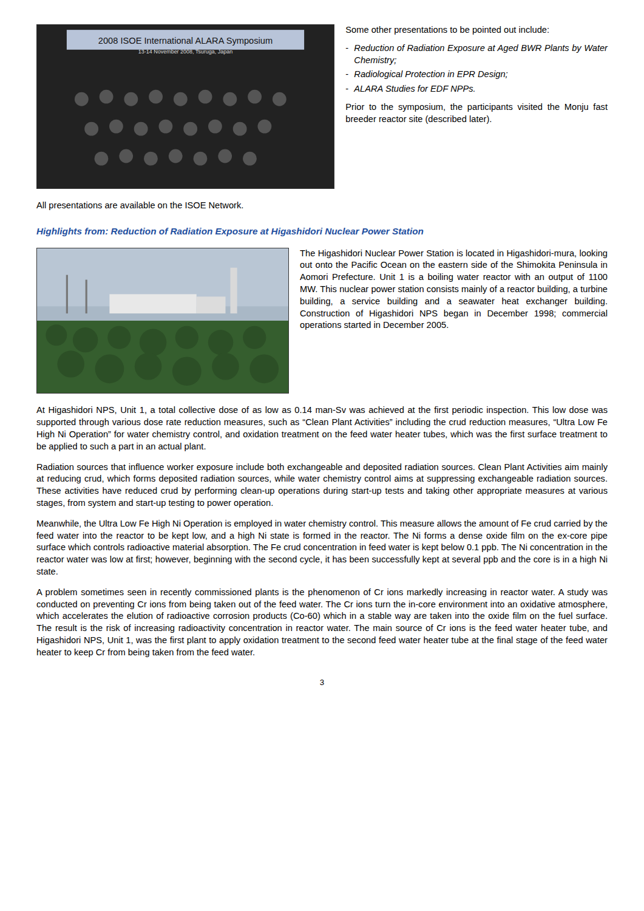Some other presentations to be pointed out include:
Reduction of Radiation Exposure at Aged BWR Plants by Water Chemistry;
Radiological Protection in EPR Design;
ALARA Studies for EDF NPPs.
Prior to the symposium, the participants visited the Monju fast breeder reactor site (described later).
All presentations are available on the ISOE Network.
Highlights from: Reduction of Radiation Exposure at Higashidori Nuclear Power Station
The Higashidori Nuclear Power Station is located in Higashidori-mura, looking out onto the Pacific Ocean on the eastern side of the Shimokita Peninsula in Aomori Prefecture. Unit 1 is a boiling water reactor with an output of 1100 MW. This nuclear power station consists mainly of a reactor building, a turbine building, a service building and a seawater heat exchanger building. Construction of Higashidori NPS began in December 1998; commercial operations started in December 2005.
At Higashidori NPS, Unit 1, a total collective dose of as low as 0.14 man-Sv was achieved at the first periodic inspection. This low dose was supported through various dose rate reduction measures, such as “Clean Plant Activities” including the crud reduction measures, “Ultra Low Fe High Ni Operation” for water chemistry control, and oxidation treatment on the feed water heater tubes, which was the first surface treatment to be applied to such a part in an actual plant.
Radiation sources that influence worker exposure include both exchangeable and deposited radiation sources. Clean Plant Activities aim mainly at reducing crud, which forms deposited radiation sources, while water chemistry control aims at suppressing exchangeable radiation sources. These activities have reduced crud by performing clean-up operations during start-up tests and taking other appropriate measures at various stages, from system and start-up testing to power operation.
Meanwhile, the Ultra Low Fe High Ni Operation is employed in water chemistry control. This measure allows the amount of Fe crud carried by the feed water into the reactor to be kept low, and a high Ni state is formed in the reactor. The Ni forms a dense oxide film on the ex-core pipe surface which controls radioactive material absorption. The Fe crud concentration in feed water is kept below 0.1 ppb. The Ni concentration in the reactor water was low at first; however, beginning with the second cycle, it has been successfully kept at several ppb and the core is in a high Ni state.
A problem sometimes seen in recently commissioned plants is the phenomenon of Cr ions markedly increasing in reactor water. A study was conducted on preventing Cr ions from being taken out of the feed water. The Cr ions turn the in-core environment into an oxidative atmosphere, which accelerates the elution of radioactive corrosion products (Co-60) which in a stable way are taken into the oxide film on the fuel surface. The result is the risk of increasing radioactivity concentration in reactor water. The main source of Cr ions is the feed water heater tube, and Higashidori NPS, Unit 1, was the first plant to apply oxidation treatment to the second feed water heater tube at the final stage of the feed water heater to keep Cr from being taken from the feed water.
3